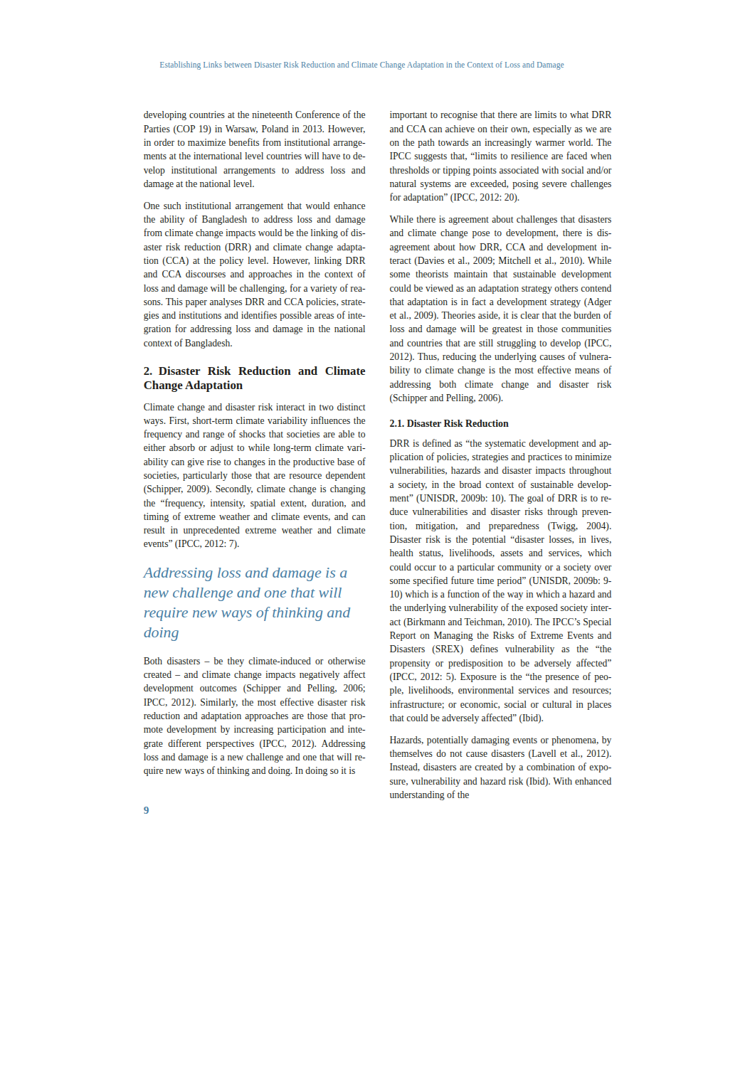Establishing Links between Disaster Risk Reduction and Climate Change Adaptation in the Context of Loss and Damage
developing countries at the nineteenth Conference of the Parties (COP 19) in Warsaw, Poland in 2013. However, in order to maximize benefits from institutional arrangements at the international level countries will have to develop institutional arrangements to address loss and damage at the national level.
One such institutional arrangement that would enhance the ability of Bangladesh to address loss and damage from climate change impacts would be the linking of disaster risk reduction (DRR) and climate change adaptation (CCA) at the policy level. However, linking DRR and CCA discourses and approaches in the context of loss and damage will be challenging, for a variety of reasons. This paper analyses DRR and CCA policies, strategies and institutions and identifies possible areas of integration for addressing loss and damage in the national context of Bangladesh.
2. Disaster Risk Reduction and Climate Change Adaptation
Climate change and disaster risk interact in two distinct ways. First, short-term climate variability influences the frequency and range of shocks that societies are able to either absorb or adjust to while long-term climate variability can give rise to changes in the productive base of societies, particularly those that are resource dependent (Schipper, 2009). Secondly, climate change is changing the “frequency, intensity, spatial extent, duration, and timing of extreme weather and climate events, and can result in unprecedented extreme weather and climate events” (IPCC, 2012: 7).
Addressing loss and damage is a new challenge and one that will require new ways of thinking and doing
Both disasters – be they climate-induced or otherwise created – and climate change impacts negatively affect development outcomes (Schipper and Pelling, 2006; IPCC, 2012). Similarly, the most effective disaster risk reduction and adaptation approaches are those that promote development by increasing participation and integrate different perspectives (IPCC, 2012). Addressing loss and damage is a new challenge and one that will require new ways of thinking and doing. In doing so it is
important to recognise that there are limits to what DRR and CCA can achieve on their own, especially as we are on the path towards an increasingly warmer world. The IPCC suggests that, “limits to resilience are faced when thresholds or tipping points associated with social and/or natural systems are exceeded, posing severe challenges for adaptation” (IPCC, 2012: 20).
While there is agreement about challenges that disasters and climate change pose to development, there is disagreement about how DRR, CCA and development interact (Davies et al., 2009; Mitchell et al., 2010). While some theorists maintain that sustainable development could be viewed as an adaptation strategy others contend that adaptation is in fact a development strategy (Adger et al., 2009). Theories aside, it is clear that the burden of loss and damage will be greatest in those communities and countries that are still struggling to develop (IPCC, 2012). Thus, reducing the underlying causes of vulnerability to climate change is the most effective means of addressing both climate change and disaster risk (Schipper and Pelling, 2006).
2.1. Disaster Risk Reduction
DRR is defined as “the systematic development and application of policies, strategies and practices to minimize vulnerabilities, hazards and disaster impacts throughout a society, in the broad context of sustainable development” (UNISDR, 2009b: 10). The goal of DRR is to reduce vulnerabilities and disaster risks through prevention, mitigation, and preparedness (Twigg, 2004). Disaster risk is the potential “disaster losses, in lives, health status, livelihoods, assets and services, which could occur to a particular community or a society over some specified future time period” (UNISDR, 2009b: 9-10) which is a function of the way in which a hazard and the underlying vulnerability of the exposed society interact (Birkmann and Teichman, 2010). The IPCC’s Special Report on Managing the Risks of Extreme Events and Disasters (SREX) defines vulnerability as the “the propensity or predisposition to be adversely affected” (IPCC, 2012: 5). Exposure is the “the presence of people, livelihoods, environmental services and resources; infrastructure; or economic, social or cultural in places that could be adversely affected” (Ibid).
Hazards, potentially damaging events or phenomena, by themselves do not cause disasters (Lavell et al., 2012). Instead, disasters are created by a combination of exposure, vulnerability and hazard risk (Ibid). With enhanced understanding of the
9